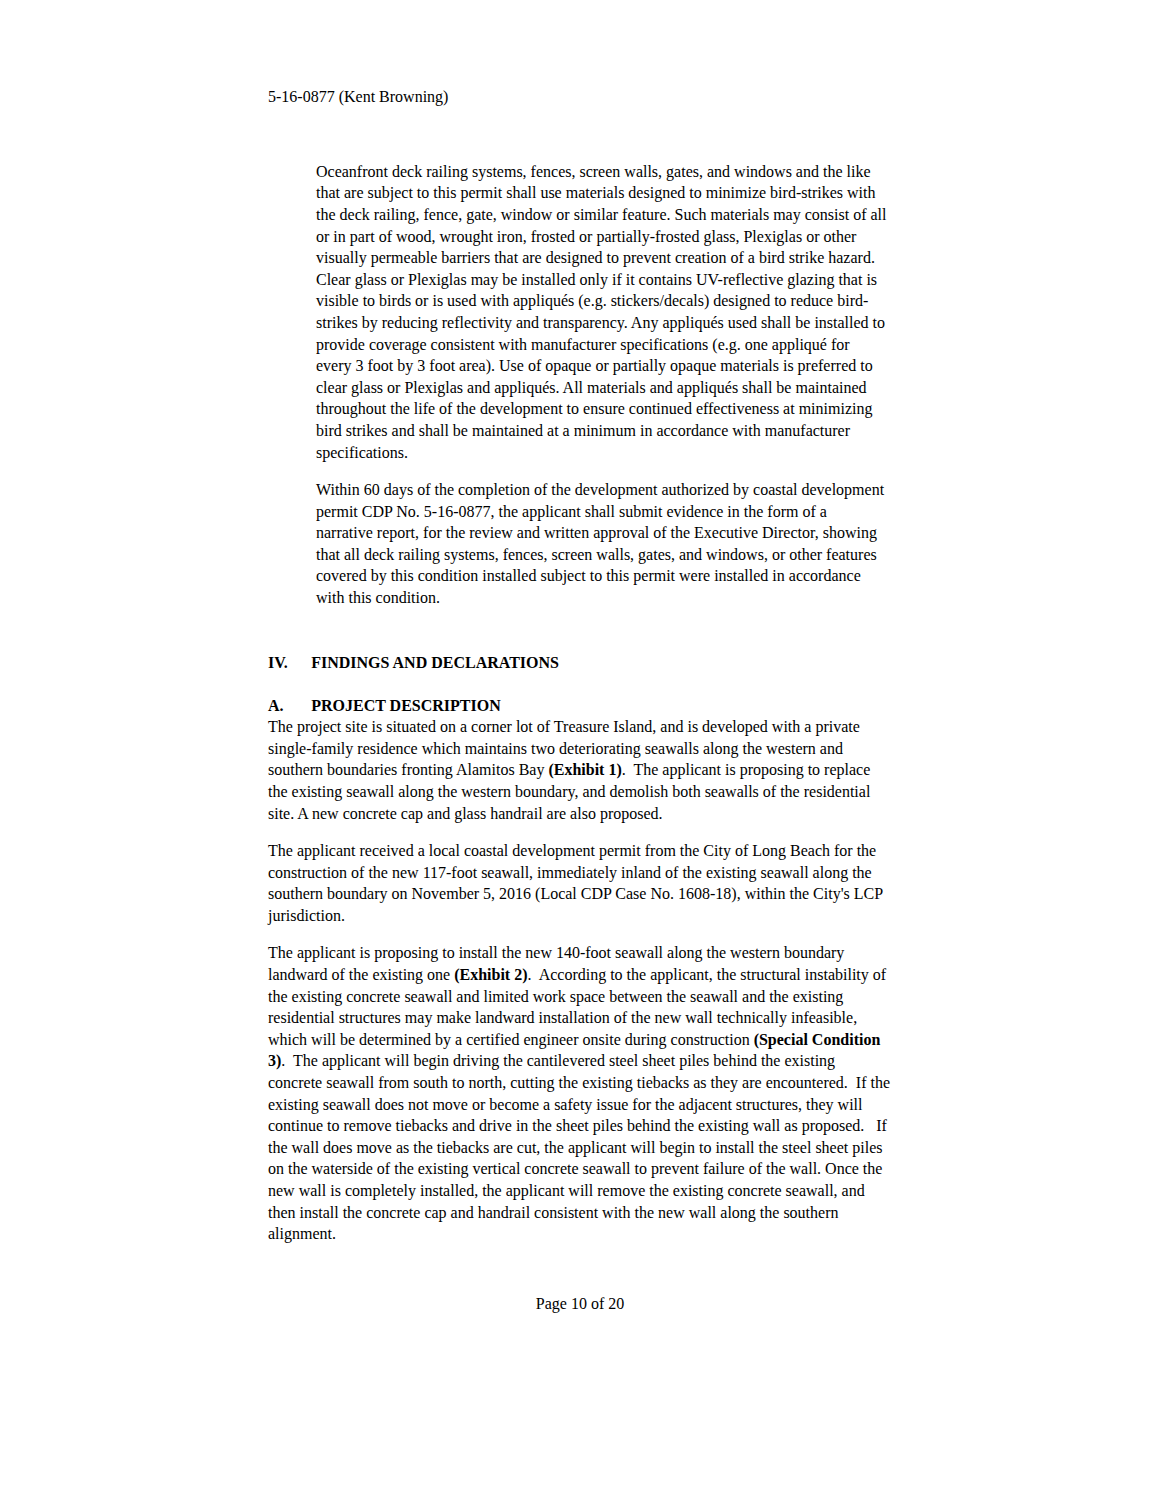5-16-0877 (Kent Browning)
Oceanfront deck railing systems, fences, screen walls, gates, and windows and the like that are subject to this permit shall use materials designed to minimize bird-strikes with the deck railing, fence, gate, window or similar feature. Such materials may consist of all or in part of wood, wrought iron, frosted or partially-frosted glass, Plexiglas or other visually permeable barriers that are designed to prevent creation of a bird strike hazard. Clear glass or Plexiglas may be installed only if it contains UV-reflective glazing that is visible to birds or is used with appliqués (e.g. stickers/decals) designed to reduce bird-strikes by reducing reflectivity and transparency. Any appliqués used shall be installed to provide coverage consistent with manufacturer specifications (e.g. one appliqué for every 3 foot by 3 foot area). Use of opaque or partially opaque materials is preferred to clear glass or Plexiglas and appliqués. All materials and appliqués shall be maintained throughout the life of the development to ensure continued effectiveness at minimizing bird strikes and shall be maintained at a minimum in accordance with manufacturer specifications.
Within 60 days of the completion of the development authorized by coastal development permit CDP No. 5-16-0877, the applicant shall submit evidence in the form of a narrative report, for the review and written approval of the Executive Director, showing that all deck railing systems, fences, screen walls, gates, and windows, or other features covered by this condition installed subject to this permit were installed in accordance with this condition.
IV. FINDINGS AND DECLARATIONS
A. PROJECT DESCRIPTION
The project site is situated on a corner lot of Treasure Island, and is developed with a private single-family residence which maintains two deteriorating seawalls along the western and southern boundaries fronting Alamitos Bay (Exhibit 1). The applicant is proposing to replace the existing seawall along the western boundary, and demolish both seawalls of the residential site. A new concrete cap and glass handrail are also proposed.
The applicant received a local coastal development permit from the City of Long Beach for the construction of the new 117-foot seawall, immediately inland of the existing seawall along the southern boundary on November 5, 2016 (Local CDP Case No. 1608-18), within the City's LCP jurisdiction.
The applicant is proposing to install the new 140-foot seawall along the western boundary landward of the existing one (Exhibit 2). According to the applicant, the structural instability of the existing concrete seawall and limited work space between the seawall and the existing residential structures may make landward installation of the new wall technically infeasible, which will be determined by a certified engineer onsite during construction (Special Condition 3). The applicant will begin driving the cantilevered steel sheet piles behind the existing concrete seawall from south to north, cutting the existing tiebacks as they are encountered. If the existing seawall does not move or become a safety issue for the adjacent structures, they will continue to remove tiebacks and drive in the sheet piles behind the existing wall as proposed. If the wall does move as the tiebacks are cut, the applicant will begin to install the steel sheet piles on the waterside of the existing vertical concrete seawall to prevent failure of the wall. Once the new wall is completely installed, the applicant will remove the existing concrete seawall, and then install the concrete cap and handrail consistent with the new wall along the southern alignment.
Page 10 of 20